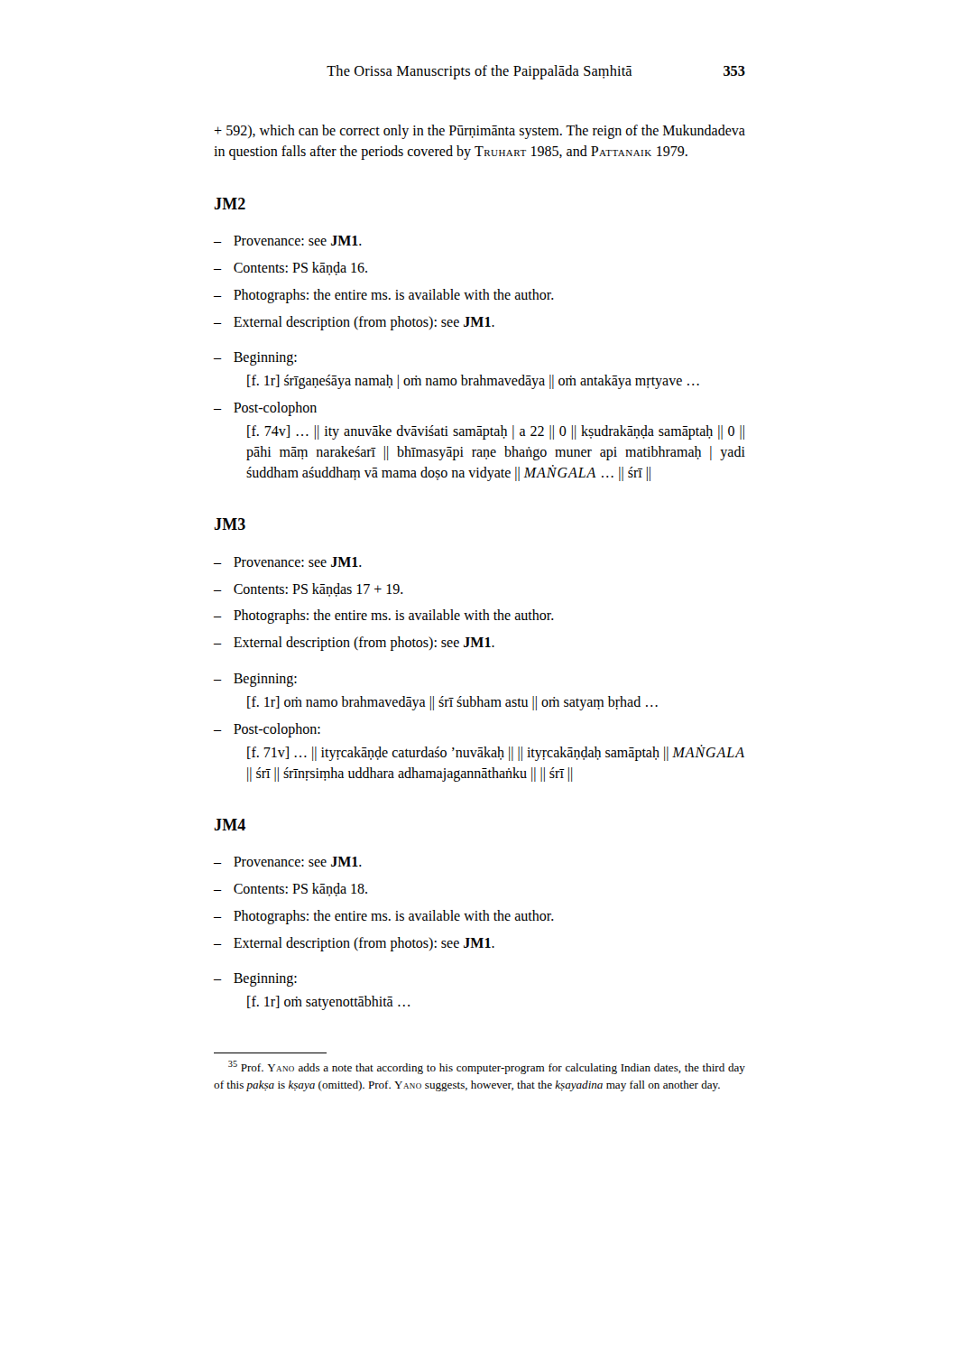The Orissa Manuscripts of the Paippalāda Saṃhitā 353
+ 592), which can be correct only in the Pūrṇimānta system. The reign of the Mukundadeva in question falls after the periods covered by Truhart 1985, and Pattanaik 1979.
JM2
Provenance: see JM1.
Contents: PS kāṇḍa 16.
Photographs: the entire ms. is available with the author.
External description (from photos): see JM1.
Beginning: [f. 1r] śrīgaṇeśāya namaḥ | oṁ namo brahmavedāya || oṁ antakāya mṛtyave …
Post-colophon [f. 74v] … || ity anuvāke dvāviśati samāptaḥ | a 22 || 0 || kṣudrakāṇḍa samāptaḥ || 0 || pāhi māṃ narakeśarī || bhīmasyāpi raṇe bhaṅgo muner api matibhramaḥ | yadi śuddham aśuddhaṃ vā mama doṣo na vidyate || MAṄGALA … || śrī ||
JM3
Provenance: see JM1.
Contents: PS kāṇḍas 17 + 19.
Photographs: the entire ms. is available with the author.
External description (from photos): see JM1.
Beginning: [f. 1r] oṁ namo brahmavedāya || śrī śubham astu || oṁ satyaṃ bṛhad …
Post-colophon: [f. 71v] … || ityṛcakāṇḍe caturdaśo ’nuvākaḥ || || ityṛcakāṇḍaḥ samāptaḥ || MAṄGALA || śrī || śrīnṛsiṃha uddhara adhamajagannāthaṅku || || śrī ||
JM4
Provenance: see JM1.
Contents: PS kāṇḍa 18.
Photographs: the entire ms. is available with the author.
External description (from photos): see JM1.
Beginning: [f. 1r] oṁ satyenottābhitā …
35 Prof. Yano adds a note that according to his computer-program for calculating Indian dates, the third day of this pakṣa is kṣaya (omitted). Prof. Yano suggests, however, that the kṣayadina may fall on another day.